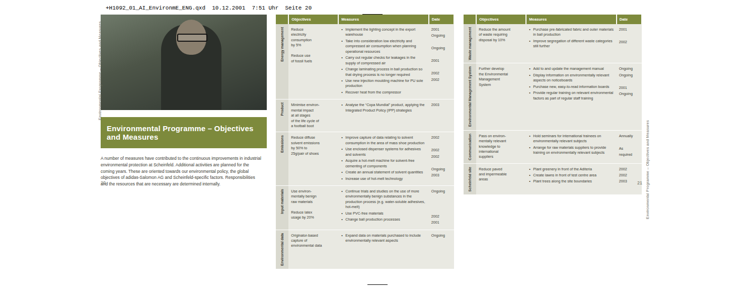+H1092_01_AI_EnvironmE_ENG.qxd 10.12.2001 7:51 Uhr Seite 20
Environmental Programme – Objectives and Measures
20
Environmental Programme – Objectives and Measures
A number of measures have contributed to the continuous improvements in industrial environmental protection at Scheinfeld. Additional activities are planned for the coming years. These are oriented towards our environmental policy, the global objectives of adidas-Salomon AG and Scheinfeld-specific factors. Responsibilities and the resources that are necessary are determined internally.
| | Objectives | Measures | Date |
| --- | --- | --- | --- |
| Energy management | Reduce electricity consumption by 5% Reduce use of fossil fuels | Implement the lighting concept in the export warehouse Take into consideration low electricity and compressed air consumption when planning operational resources Carry out regular checks for leakages in the supply of compressed air Change laminating process in ball production so that drying process is no longer required Use new injection moulding machine for PU sole production Recover heat from the compressor | 2001 Ongoing Ongoing 2001 2002 2002 |
| Product | Minimise environ- mental impact at all stages of the life cycle of a football boot | Analyse the “Copa Mundial” product, applying the Integrated Product Policy (IPP) strategies | 2003 |
| Emissions | Reduce diffuse solvent emissions by 50% to 25g/pair of shoes | Improve capture of data relating to solvent consumption in the area of mass shoe production Use enclosed dispenser systems for adhesives and solvents Acquire a hot-melt machine for solvent-free cementing of components Create an annual statement of solvent quantities Increase use of hot-melt technology | 2002 2002 2002 Ongoing 2003 |
| Input materials | Use environ- mentally benign raw materials Reduce latex usage by 20% | Continue trials and studies on the use of more environmentally benign substances in the production process (e.g. water-soluble adhesives, hot-melt) Use PVC-free materials Change ball production processes | Ongoing 2002 2001 |
| Environmental data | Originator-based capture of environmental data | Expand data on materials purchased to include environmentally relevant aspects | Ongoing |
| | Objectives | Measures | Date |
| --- | --- | --- | --- |
| Waste management | Reduce the amount of waste requiring disposal by 10% | Purchase pre-fabricated fabric and outer materials in ball production Improve segregation of different waste categories still further | 2001 2002 |
| Environmental Management System | Further develop the Environmental Management System | Add to and update the management manual Display information on environmentally relevant aspects on noticeboards Purchase new, easy-to-read information boards Provide regular training on relevant environmental factors as part of regular staff training | Ongoing Ongoing 2001 Ongoing |
| Communication | Pass on environ- mentally relevant knowledge to international suppliers | Hold seminars for international trainees on environmentally relevant subjects Arrange for raw materials suppliers to provide training on environmentally relevant subjects | Annually As required |
| Scheinfeld site | Reduce paved and impermeable areas | Plant greenery in front of the Aditeria Create lawns in front of test centre area Plant trees along the site boundaries | 2002 2002 2003 |
Environmental Programme – Objectives and Measures
21